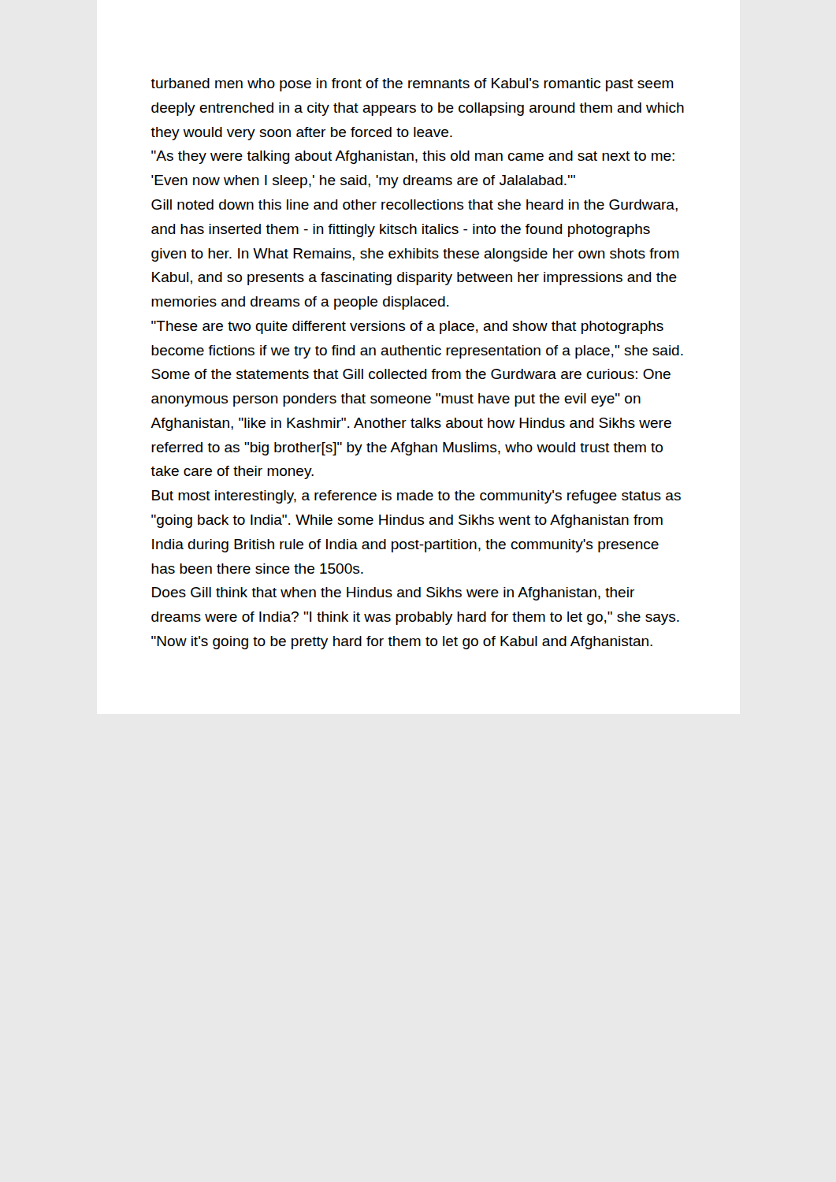turbaned men who pose in front of the remnants of Kabul's romantic past seem deeply entrenched in a city that appears to be collapsing around them and which they would very soon after be forced to leave.
"As they were talking about Afghanistan, this old man came and sat next to me: 'Even now when I sleep,' he said, 'my dreams are of Jalalabad.'"
Gill noted down this line and other recollections that she heard in the Gurdwara, and has inserted them - in fittingly kitsch italics - into the found photographs given to her. In What Remains, she exhibits these alongside her own shots from Kabul, and so presents a fascinating disparity between her impressions and the memories and dreams of a people displaced.
"These are two quite different versions of a place, and show that photographs become fictions if we try to find an authentic representation of a place," she said.
Some of the statements that Gill collected from the Gurdwara are curious: One anonymous person ponders that someone "must have put the evil eye" on Afghanistan, "like in Kashmir". Another talks about how Hindus and Sikhs were referred to as "big brother[s]" by the Afghan Muslims, who would trust them to take care of their money.
But most interestingly, a reference is made to the community's refugee status as "going back to India". While some Hindus and Sikhs went to Afghanistan from India during British rule of India and post-partition, the community's presence has been there since the 1500s.
Does Gill think that when the Hindus and Sikhs were in Afghanistan, their dreams were of India? "I think it was probably hard for them to let go," she says. "Now it's going to be pretty hard for them to let go of Kabul and Afghanistan.